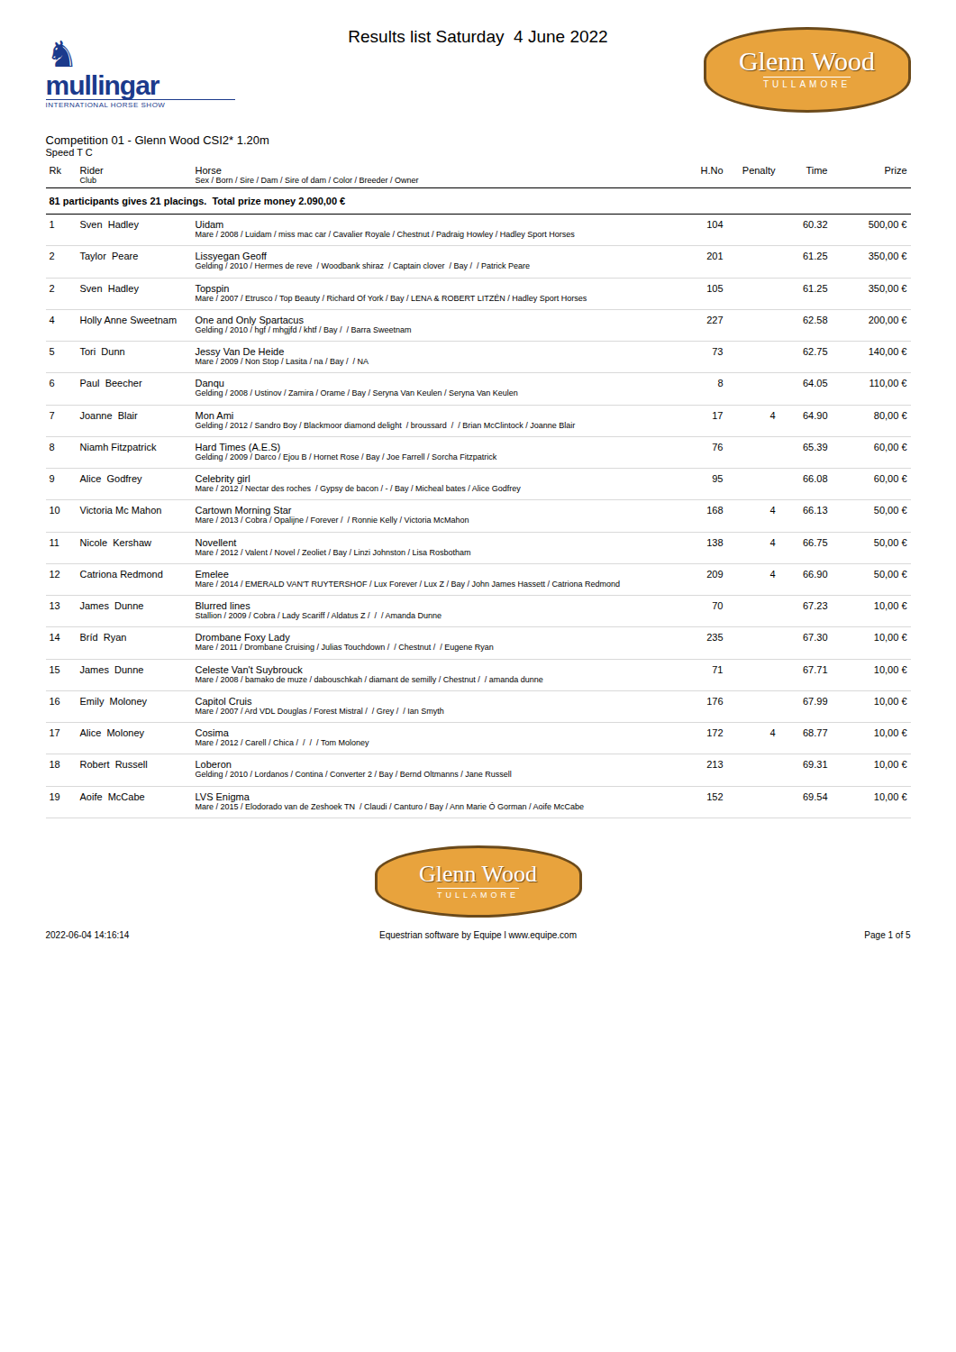♞
mullingar
INTERNATIONAL HORSE SHOW
Results list Saturday 4 June 2022
Glenn Wood
TULLAMORE
Competition 01 - Glenn Wood CSI2* 1.20m
Speed T C
| Rk | Rider Club | Horse Sex / Born / Sire / Dam / Sire of dam / Color / Breeder / Owner | H.No | Penalty | Time | Prize |
| --- | --- | --- | --- | --- | --- | --- |
| 81 participants gives 21 placings. Total prize money 2.090,00 € |
| 1 | Sven Hadley | Uidam Mare / 2008 / Luidam / miss mac car / Cavalier Royale / Chestnut / Padraig Howley / Hadley Sport Horses | 104 | | 60.32 | 500,00 € |
| 2 | Taylor Peare | Lissyegan Geoff Gelding / 2010 / Hermes de reve / Woodbank shiraz / Captain clover / Bay / / Patrick Peare | 201 | | 61.25 | 350,00 € |
| 2 | Sven Hadley | Topspin Mare / 2007 / Etrusco / Top Beauty / Richard Of York / Bay / LENA & ROBERT LITZÉN / Hadley Sport Horses | 105 | | 61.25 | 350,00 € |
| 4 | Holly Anne Sweetnam | One and Only Spartacus Gelding / 2010 / hgf / mhgjfd / khtf / Bay / / Barra Sweetnam | 227 | | 62.58 | 200,00 € |
| 5 | Tori Dunn | Jessy Van De Heide Mare / 2009 / Non Stop / Lasita / na / Bay / / NA | 73 | | 62.75 | 140,00 € |
| 6 | Paul Beecher | Danqu Gelding / 2008 / Ustinov / Zamira / Orame / Bay / Seryna Van Keulen / Seryna Van Keulen | 8 | | 64.05 | 110,00 € |
| 7 | Joanne Blair | Mon Ami Gelding / 2012 / Sandro Boy / Blackmoor diamond delight / broussard / / Brian McClintock / Joanne Blair | 17 | 4 | 64.90 | 80,00 € |
| 8 | Niamh Fitzpatrick | Hard Times (A.E.S) Gelding / 2009 / Darco / Ejou B / Hornet Rose / Bay / Joe Farrell / Sorcha Fitzpatrick | 76 | | 65.39 | 60,00 € |
| 9 | Alice Godfrey | Celebrity girl Mare / 2012 / Nectar des roches / Gypsy de bacon / - / Bay / Micheal bates / Alice Godfrey | 95 | | 66.08 | 60,00 € |
| 10 | Victoria Mc Mahon | Cartown Morning Star Mare / 2013 / Cobra / Opalijne / Forever / / Ronnie Kelly / Victoria McMahon | 168 | 4 | 66.13 | 50,00 € |
| 11 | Nicole Kershaw | Novellent Mare / 2012 / Valent / Novel / Zeoliet / Bay / Linzi Johnston / Lisa Rosbotham | 138 | 4 | 66.75 | 50,00 € |
| 12 | Catriona Redmond | Emelee Mare / 2014 / EMERALD VAN'T RUYTERSHOF / Lux Forever / Lux Z / Bay / John James Hassett / Catriona Redmond | 209 | 4 | 66.90 | 50,00 € |
| 13 | James Dunne | Blurred lines Stallion / 2009 / Cobra / Lady Scariff / Aldatus Z / / / Amanda Dunne | 70 | | 67.23 | 10,00 € |
| 14 | Bríd Ryan | Drombane Foxy Lady Mare / 2011 / Drombane Cruising / Julias Touchdown / / Chestnut / / Eugene Ryan | 235 | | 67.30 | 10,00 € |
| 15 | James Dunne | Celeste Van't Suybrouck Mare / 2008 / bamako de muze / dabouschkah / diamant de semilly / Chestnut / / amanda dunne | 71 | | 67.71 | 10,00 € |
| 16 | Emily Moloney | Capitol Cruis Mare / 2007 / Ard VDL Douglas / Forest Mistral / / Grey / / Ian Smyth | 176 | | 67.99 | 10,00 € |
| 17 | Alice Moloney | Cosima Mare / 2012 / Carell / Chica / / / / Tom Moloney | 172 | 4 | 68.77 | 10,00 € |
| 18 | Robert Russell | Loberon Gelding / 2010 / Lordanos / Contina / Converter 2 / Bay / Bernd Oltmanns / Jane Russell | 213 | | 69.31 | 10,00 € |
| 19 | Aoife McCabe | LVS Enigma Mare / 2015 / Elodorado van de Zeshoek TN / Claudi / Canturo / Bay / Ann Marie Ó Gorman / Aoife McCabe | 152 | | 69.54 | 10,00 € |
Glenn Wood
TULLAMORE
2022-06-04 14:16:14
Equestrian software by Equipe l www.equipe.com
Page 1 of 5